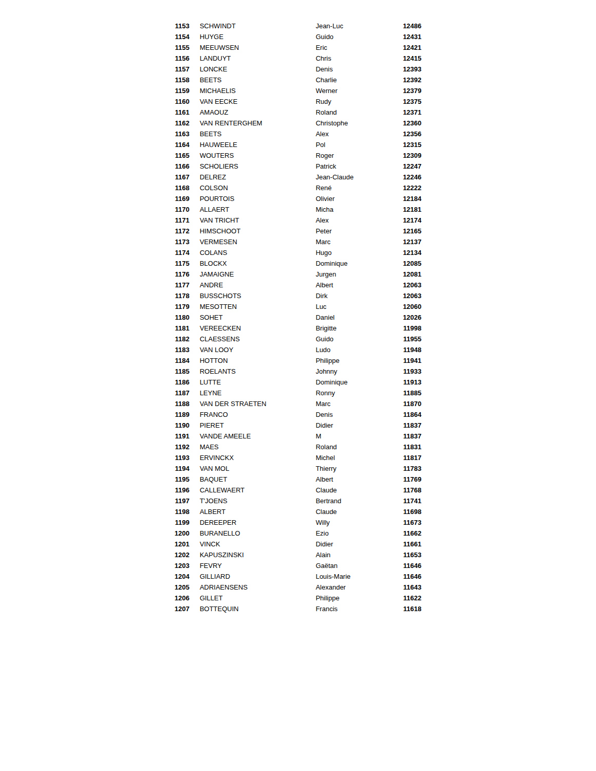| 1153 | SCHWINDT | Jean-Luc | 12486 |
| 1154 | HUYGE | Guido | 12431 |
| 1155 | MEEUWSEN | Eric | 12421 |
| 1156 | LANDUYT | Chris | 12415 |
| 1157 | LONCKE | Denis | 12393 |
| 1158 | BEETS | Charlie | 12392 |
| 1159 | MICHAELIS | Werner | 12379 |
| 1160 | VAN EECKE | Rudy | 12375 |
| 1161 | AMAOUZ | Roland | 12371 |
| 1162 | VAN RENTERGHEM | Christophe | 12360 |
| 1163 | BEETS | Alex | 12356 |
| 1164 | HAUWEELE | Pol | 12315 |
| 1165 | WOUTERS | Roger | 12309 |
| 1166 | SCHOLIERS | Patrick | 12247 |
| 1167 | DELREZ | Jean-Claude | 12246 |
| 1168 | COLSON | René | 12222 |
| 1169 | POURTOIS | Olivier | 12184 |
| 1170 | ALLAERT | Micha | 12181 |
| 1171 | VAN TRICHT | Alex | 12174 |
| 1172 | HIMSCHOOT | Peter | 12165 |
| 1173 | VERMESEN | Marc | 12137 |
| 1174 | COLANS | Hugo | 12134 |
| 1175 | BLOCKX | Dominique | 12085 |
| 1176 | JAMAIGNE | Jurgen | 12081 |
| 1177 | ANDRE | Albert | 12063 |
| 1178 | BUSSCHOTS | Dirk | 12063 |
| 1179 | MESOTTEN | Luc | 12060 |
| 1180 | SOHET | Daniel | 12026 |
| 1181 | VEREECKEN | Brigitte | 11998 |
| 1182 | CLAESSENS | Guido | 11955 |
| 1183 | VAN LOOY | Ludo | 11948 |
| 1184 | HOTTON | Philippe | 11941 |
| 1185 | ROELANTS | Johnny | 11933 |
| 1186 | LUTTE | Dominique | 11913 |
| 1187 | LEYNE | Ronny | 11885 |
| 1188 | VAN DER STRAETEN | Marc | 11870 |
| 1189 | FRANCO | Denis | 11864 |
| 1190 | PIERET | Didier | 11837 |
| 1191 | VANDE AMEELE | M | 11837 |
| 1192 | MAES | Roland | 11831 |
| 1193 | ERVINCKX | Michel | 11817 |
| 1194 | VAN MOL | Thierry | 11783 |
| 1195 | BAQUET | Albert | 11769 |
| 1196 | CALLEWAERT | Claude | 11768 |
| 1197 | T'JOENS | Bertrand | 11741 |
| 1198 | ALBERT | Claude | 11698 |
| 1199 | DEREEPER | Willy | 11673 |
| 1200 | BURANELLO | Ezio | 11662 |
| 1201 | VINCK | Didier | 11661 |
| 1202 | KAPUSZINSKI | Alain | 11653 |
| 1203 | FEVRY | Gaëtan | 11646 |
| 1204 | GILLIARD | Louis-Marie | 11646 |
| 1205 | ADRIAENSENS | Alexander | 11643 |
| 1206 | GILLET | Philippe | 11622 |
| 1207 | BOTTEQUIN | Francis | 11618 |